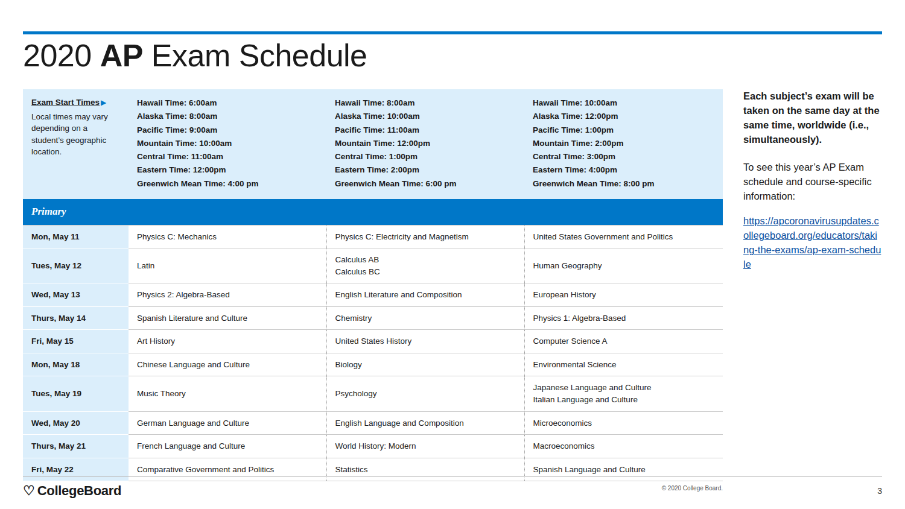2020 AP Exam Schedule
| Exam Start Times ▶ Local times may vary depending on a student’s geographic location. | Hawaii Time: 6:00am Alaska Time: 8:00am Pacific Time: 9:00am Mountain Time: 10:00am Central Time: 11:00am Eastern Time: 12:00pm Greenwich Mean Time: 4:00 pm | Hawaii Time: 8:00am Alaska Time: 10:00am Pacific Time: 11:00am Mountain Time: 12:00pm Central Time: 1:00pm Eastern Time: 2:00pm Greenwich Mean Time: 6:00 pm | Hawaii Time: 10:00am Alaska Time: 12:00pm Pacific Time: 1:00pm Mountain Time: 2:00pm Central Time: 3:00pm Eastern Time: 4:00pm Greenwich Mean Time: 8:00 pm |
| --- | --- | --- | --- |
| Primary | | | |
| Mon, May 11 | Physics C: Mechanics | Physics C: Electricity and Magnetism | United States Government and Politics |
| Tues, May 12 | Latin | Calculus AB Calculus BC | Human Geography |
| Wed, May 13 | Physics 2: Algebra-Based | English Literature and Composition | European History |
| Thurs, May 14 | Spanish Literature and Culture | Chemistry | Physics 1: Algebra-Based |
| Fri, May 15 | Art History | United States History | Computer Science A |
| Mon, May 18 | Chinese Language and Culture | Biology | Environmental Science |
| Tues, May 19 | Music Theory | Psychology | Japanese Language and Culture Italian Language and Culture |
| Wed, May 20 | German Language and Culture | English Language and Composition | Microeconomics |
| Thurs, May 21 | French Language and Culture | World History: Modern | Macroeconomics |
| Fri, May 22 | Comparative Government and Politics | Statistics | Spanish Language and Culture |
© 2020 College Board.
Each subject’s exam will be taken on the same day at the same time, worldwide (i.e., simultaneously).
To see this year’s AP Exam schedule and course-specific information:
https://apcoronavirusupdates.collegeboard.org/educators/taking-the-exams/ap-exam-schedule
♡CollegeBoard
3